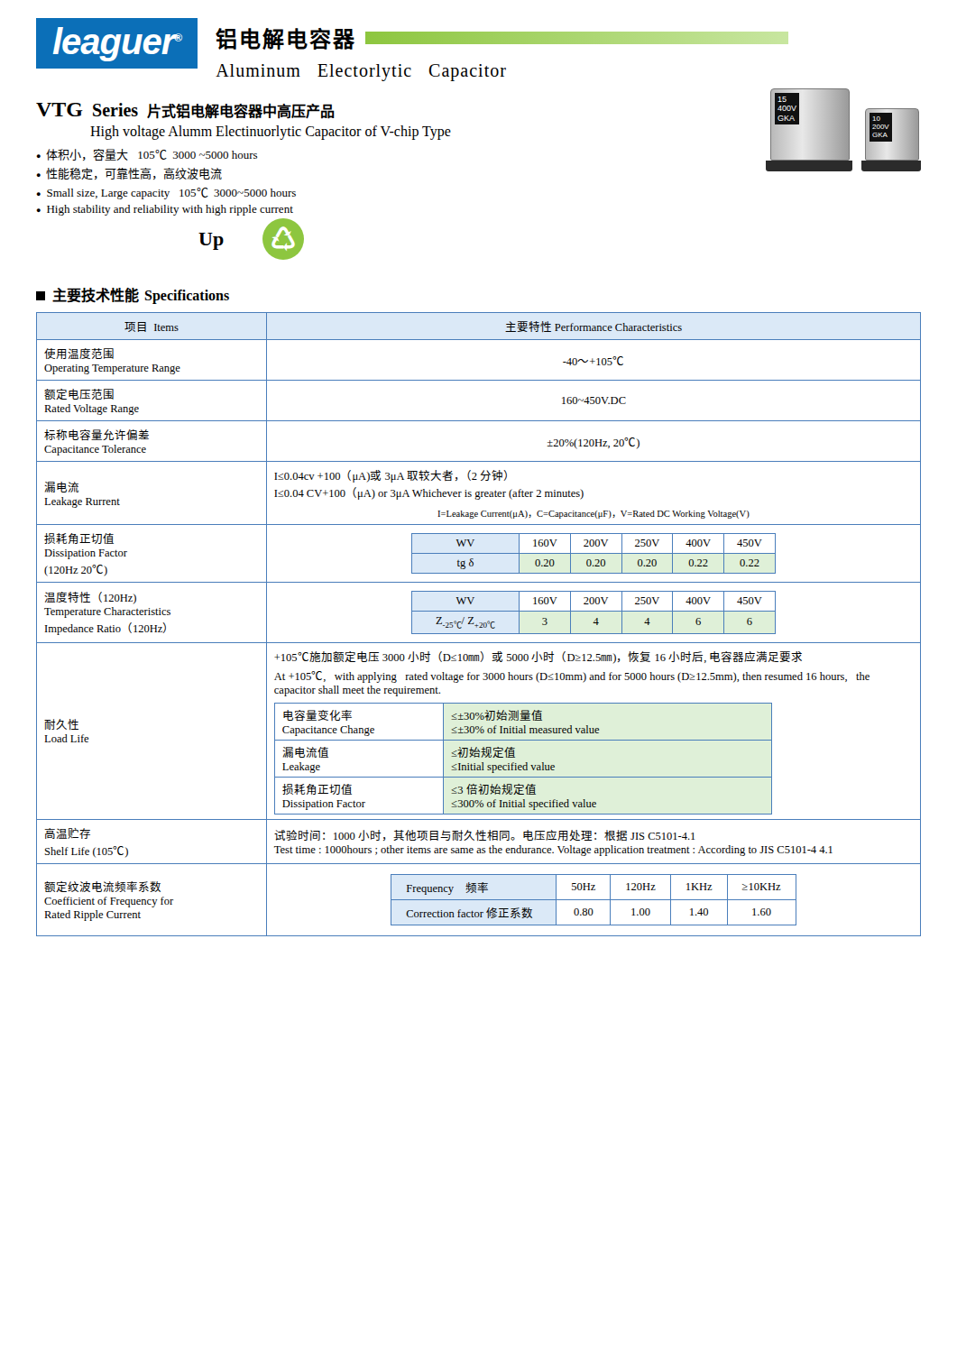leaguer®
铝电解电容器
Aluminum Electorlytic Capacitor
15
400V
GKA
10
200V
GKA
VTG Series 片式铝电解电容器中高压产品
High voltage Alumm Electinuorlytic Capacitor of V-chip Type
体积小，容量大 105℃ 3000 ~5000 hours
性能稳定，可靠性高，高纹波电流
Small size, Large capacity 105℃ 3000~5000 hours
High stability and reliability with high ripple current
Up ♺
主要技术性能Specifications
| 项目 Items | 主要特性 Performance Characteristics |
| --- | --- |
| 使用温度范围 Operating Temperature Range | -40～+105℃ |
| 额定电压范围 Rated Voltage Range | 160~450V.DC |
| 标称电容量允许偏差 Capacitance Tolerance | ±20%(120Hz, 20℃) |
| 漏电流 Leakage Rurrent | I≤0.04cv +100（μA)或 3μA 取较大者，（2 分钟） I≤0.04 CV+100（μA) or 3μA Whichever is greater (after 2 minutes) I=Leakage Current(μA)，C=Capacitance(μF)，V=Rated DC Working Voltage(V) |
| 损耗角正切值 Dissipation Factor (120Hz 20℃) | / WV / 160V / 200V / 250V / 400V / 450V / / tg δ / 0.20 / 0.20 / 0.20 / 0.22 / 0.22 / |
| 温度特性（120Hz) Temperature Characteristics Impedance Ratio（120Hz） | / WV / 160V / 200V / 250V / 400V / 450V / / Z -25℃ / Z +20℃ / 3 / 4 / 4 / 6 / 6 / |
| 耐久性 Load Life | +105℃施加额定电压 3000 小时（D≤10㎜）或 5000 小时（D≥12.5㎜)，恢复 16 小时后, 电容器应满足要求 At +105℃, with applying rated voltage for 3000 hours (D≤10mm) and for 5000 hours (D≥12.5mm), then resumed 16 hours, the capacitor shall meet the requirement. / 电容量变化率 Capacitance Change / ≤±30%初始测量值 ≤±30% of Initial measured value / / 漏电流值 Leakage / ≤初始规定值 ≤Initial specified value / / 损耗角正切值 Dissipation Factor / ≤3 倍初始规定值 ≤300% of Initial specified value / |
| 高温贮存 Shelf Life (105℃) | 试验时间：1000 小时，其他项目与耐久性相同。电压应用处理：根据 JIS C5101-4.1 Test time : 1000hours ; other items are same as the endurance. Voltage application treatment : According to JIS C5101-4 4.1 |
| 额定纹波电流频率系数 Coefficient of Frequency for Rated Ripple Current | / Frequency 频率 / 50Hz / 120Hz / 1KHz / ≥10KHz / / Correction factor 修正系数 / 0.80 / 1.00 / 1.40 / 1.60 / |